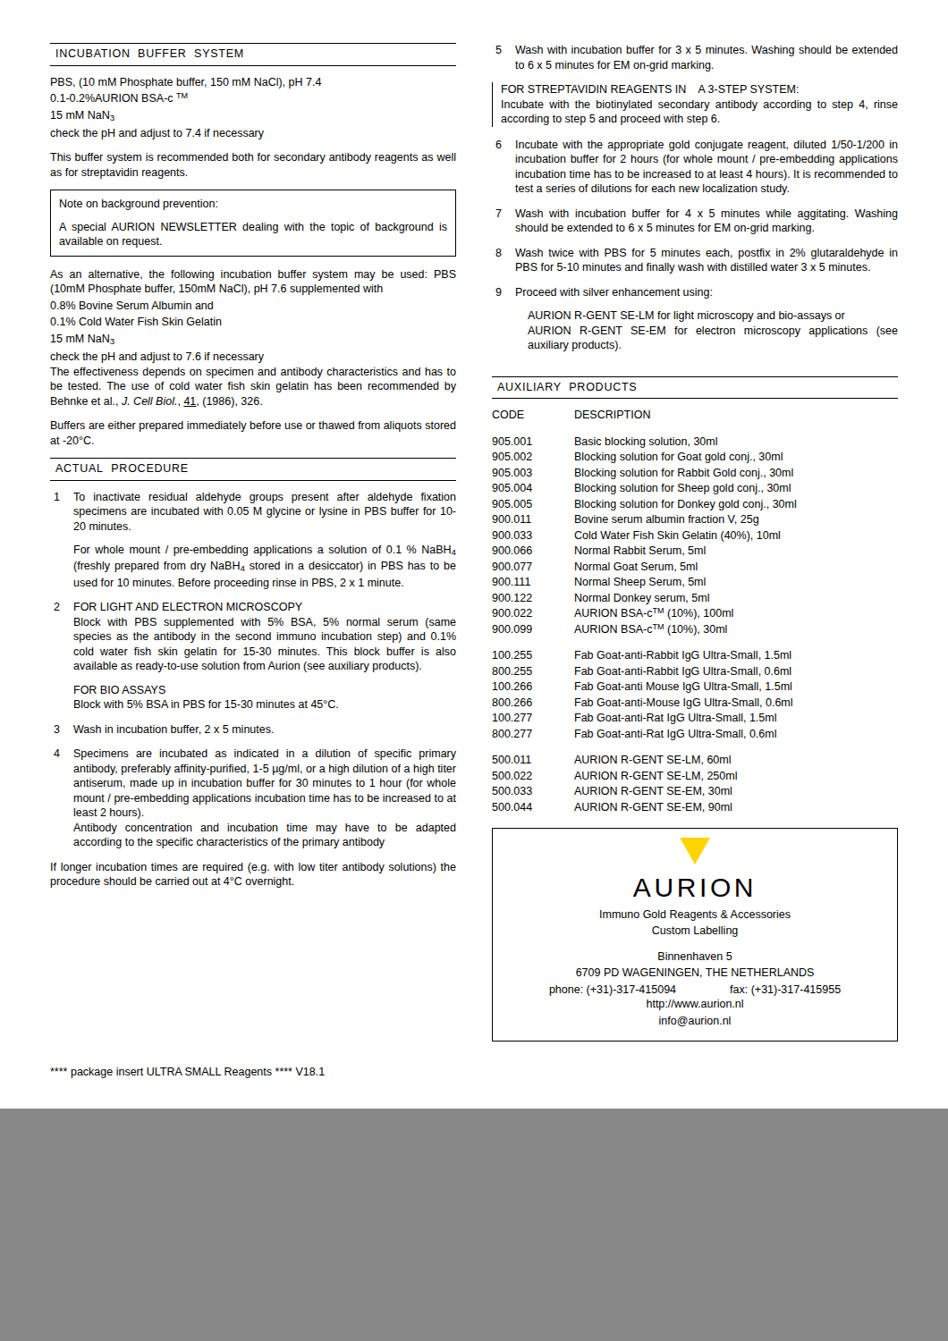INCUBATION BUFFER SYSTEM
PBS, (10 mM Phosphate buffer, 150 mM NaCl), pH 7.4
0.1-0.2%AURION BSA-c TM
15 mM NaN3
check the pH and adjust to 7.4 if necessary
This buffer system is recommended both for secondary antibody reagents as well as for streptavidin reagents.
Note on background prevention:
A special AURION NEWSLETTER dealing with the topic of background is available on request.
As an alternative, the following incubation buffer system may be used: PBS (10mM Phosphate buffer, 150mM NaCl), pH 7.6 supplemented with
0.8% Bovine Serum Albumin and
0.1% Cold Water Fish Skin Gelatin
15 mM NaN3
check the pH and adjust to 7.6 if necessary
The effectiveness depends on specimen and antibody characteristics and has to be tested. The use of cold water fish skin gelatin has been recommended by Behnke et al., J. Cell Biol., 41, (1986), 326.
Buffers are either prepared immediately before use or thawed from aliquots stored at -20°C.
ACTUAL PROCEDURE
To inactivate residual aldehyde groups present after aldehyde fixation specimens are incubated with 0.05 M glycine or lysine in PBS buffer for 10-20 minutes.
For whole mount / pre-embedding applications a solution of 0.1 % NaBH4 (freshly prepared from dry NaBH4 stored in a desiccator) in PBS has to be used for 10 minutes. Before proceeding rinse in PBS, 2 x 1 minute.
FOR LIGHT AND ELECTRON MICROSCOPY
Block with PBS supplemented with 5% BSA, 5% normal serum (same species as the antibody in the second immuno incubation step) and 0.1% cold water fish skin gelatin for 15-30 minutes. This block buffer is also available as ready-to-use solution from Aurion (see auxiliary products).
FOR BIO ASSAYS
Block with 5% BSA in PBS for 15-30 minutes at 45°C.
Wash in incubation buffer, 2 x 5 minutes.
Specimens are incubated as indicated in a dilution of specific primary antibody, preferably affinity-purified, 1-5 µg/ml, or a high dilution of a high titer antiserum, made up in incubation buffer for 30 minutes to 1 hour (for whole mount / pre-embedding applications incubation time has to be increased to at least 2 hours).
Antibody concentration and incubation time may have to be adapted according to the specific characteristics of the primary antibody
If longer incubation times are required (e.g. with low titer antibody solutions) the procedure should be carried out at 4°C overnight.
Wash with incubation buffer for 3 x 5 minutes. Washing should be extended to 6 x 5 minutes for EM on-grid marking.
FOR STREPTAVIDIN REAGENTS IN A 3-STEP SYSTEM:
Incubate with the biotinylated secondary antibody according to step 4, rinse according to step 5 and proceed with step 6.
Incubate with the appropriate gold conjugate reagent, diluted 1/50-1/200 in incubation buffer for 2 hours (for whole mount / pre-embedding applications incubation time has to be increased to at least 4 hours). It is recommended to test a series of dilutions for each new localization study.
Wash with incubation buffer for 4 x 5 minutes while aggitating. Washing should be extended to 6 x 5 minutes for EM on-grid marking.
Wash twice with PBS for 5 minutes each, postfix in 2% glutaraldehyde in PBS for 5-10 minutes and finally wash with distilled water 3 x 5 minutes.
Proceed with silver enhancement using:
AURION R-GENT SE-LM for light microscopy and bio-assays or
AURION R-GENT SE-EM for electron microscopy applications (see auxiliary products).
AUXILIARY PRODUCTS
| CODE | DESCRIPTION |
| 905.001 | Basic blocking solution, 30ml |
| 905.002 | Blocking solution for Goat gold conj., 30ml |
| 905.003 | Blocking solution for Rabbit Gold conj., 30ml |
| 905.004 | Blocking solution for Sheep gold conj., 30ml |
| 905.005 | Blocking solution for Donkey gold conj., 30ml |
| 900.011 | Bovine serum albumin fraction V, 25g |
| 900.033 | Cold Water Fish Skin Gelatin (40%), 10ml |
| 900.066 | Normal Rabbit Serum, 5ml |
| 900.077 | Normal Goat Serum, 5ml |
| 900.111 | Normal Sheep Serum, 5ml |
| 900.122 | Normal Donkey serum, 5ml |
| 900.022 | AURION BSA-c TM (10%), 100ml |
| 900.099 | AURION BSA-c TM (10%), 30ml |
| 100.255 | Fab Goat-anti-Rabbit IgG Ultra-Small, 1.5ml |
| 800.255 | Fab Goat-anti-Rabbit IgG Ultra-Small, 0.6ml |
| 100.266 | Fab Goat-anti Mouse IgG Ultra-Small, 1.5ml |
| 800.266 | Fab Goat-anti-Mouse IgG Ultra-Small, 0.6ml |
| 100.277 | Fab Goat-anti-Rat IgG Ultra-Small, 1.5ml |
| 800.277 | Fab Goat-anti-Rat IgG Ultra-Small, 0.6ml |
| 500.011 | AURION R-GENT SE-LM, 60ml |
| 500.022 | AURION R-GENT SE-LM, 250ml |
| 500.033 | AURION R-GENT SE-EM, 30ml |
| 500.044 | AURION R-GENT SE-EM, 90ml |
AURION
Immuno Gold Reagents & Accessories
Custom Labelling
Binnenhaven 5
6709 PD WAGENINGEN, THE NETHERLANDS
phone: (+31)-317-415094 fax: (+31)-317-415955
http://www.aurion.nl
info@aurion.nl
**** package insert ULTRA SMALL Reagents **** V18.1